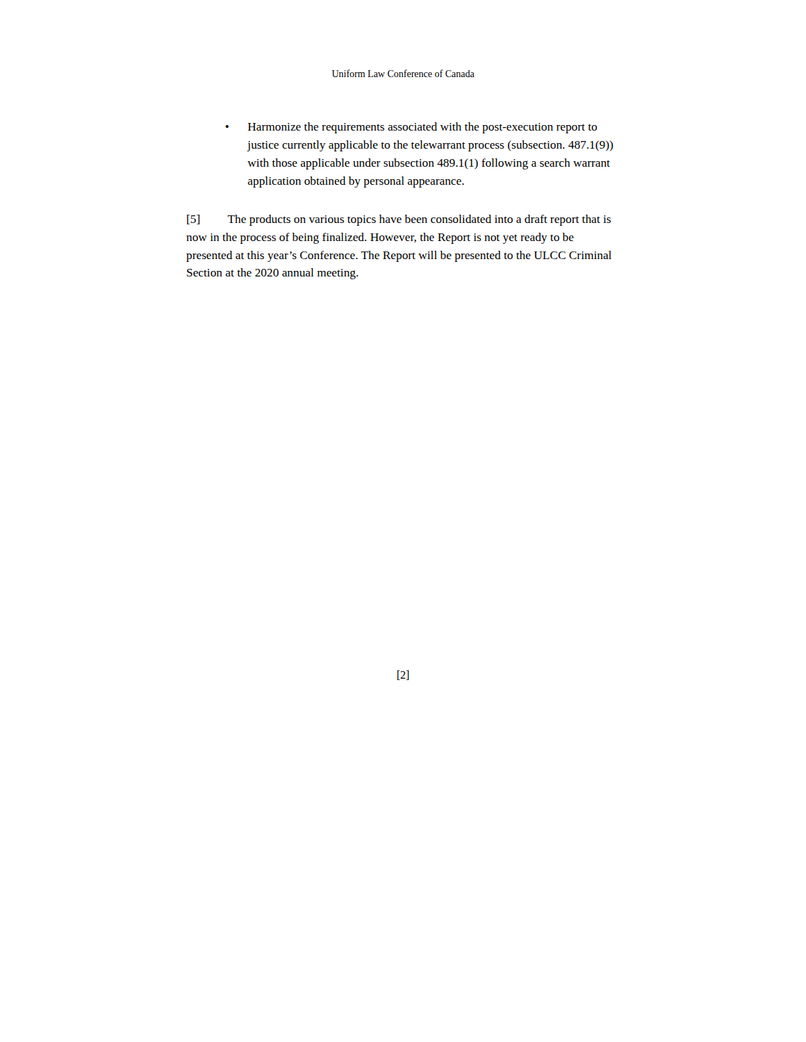Uniform Law Conference of Canada
Harmonize the requirements associated with the post-execution report to justice currently applicable to the telewarrant process (subsection. 487.1(9)) with those applicable under subsection 489.1(1) following a search warrant application obtained by personal appearance.
[5] The products on various topics have been consolidated into a draft report that is now in the process of being finalized. However, the Report is not yet ready to be presented at this year’s Conference. The Report will be presented to the ULCC Criminal Section at the 2020 annual meeting.
[2]